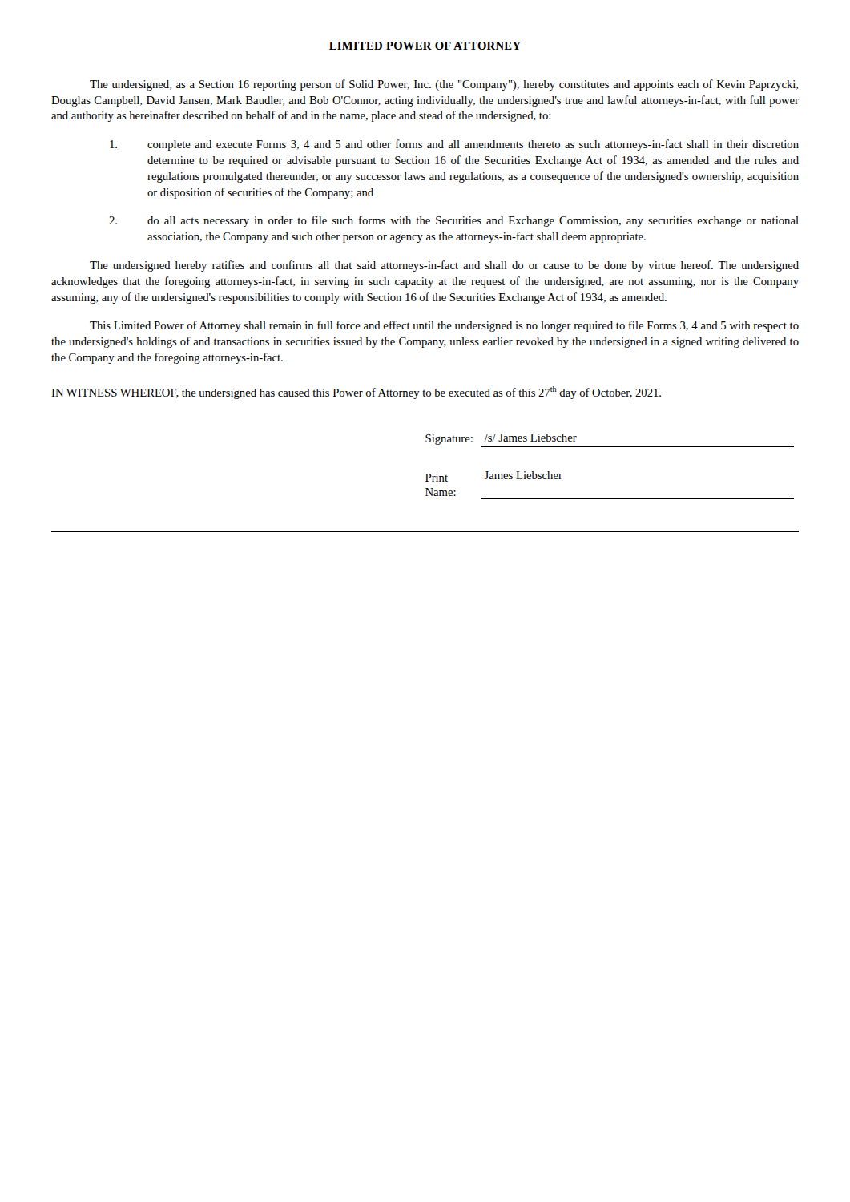LIMITED POWER OF ATTORNEY
The undersigned, as a Section 16 reporting person of Solid Power, Inc. (the "Company"), hereby constitutes and appoints each of Kevin Paprzycki, Douglas Campbell, David Jansen, Mark Baudler, and Bob O'Connor, acting individually, the undersigned's true and lawful attorneys-in-fact, with full power and authority as hereinafter described on behalf of and in the name, place and stead of the undersigned, to:
complete and execute Forms 3, 4 and 5 and other forms and all amendments thereto as such attorneys-in-fact shall in their discretion determine to be required or advisable pursuant to Section 16 of the Securities Exchange Act of 1934, as amended and the rules and regulations promulgated thereunder, or any successor laws and regulations, as a consequence of the undersigned's ownership, acquisition or disposition of securities of the Company; and
do all acts necessary in order to file such forms with the Securities and Exchange Commission, any securities exchange or national association, the Company and such other person or agency as the attorneys-in-fact shall deem appropriate.
The undersigned hereby ratifies and confirms all that said attorneys-in-fact and shall do or cause to be done by virtue hereof. The undersigned acknowledges that the foregoing attorneys-in-fact, in serving in such capacity at the request of the undersigned, are not assuming, nor is the Company assuming, any of the undersigned's responsibilities to comply with Section 16 of the Securities Exchange Act of 1934, as amended.
This Limited Power of Attorney shall remain in full force and effect until the undersigned is no longer required to file Forms 3, 4 and 5 with respect to the undersigned's holdings of and transactions in securities issued by the Company, unless earlier revoked by the undersigned in a signed writing delivered to the Company and the foregoing attorneys-in-fact.
IN WITNESS WHEREOF, the undersigned has caused this Power of Attorney to be executed as of this 27th day of October, 2021.
Signature:
/s/ James Liebscher
Print Name:
James Liebscher